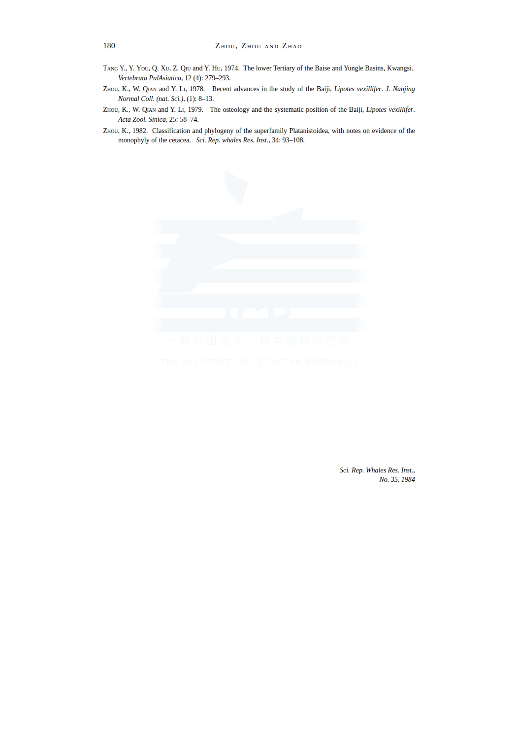180 Zhou, Zhou and Zhao
Tang Y., Y. You, Q. Xu, Z. Qiu and Y. Hu, 1974. The lower Tertiary of the Baise and Yungle Basins, Kwangsi. Vertebrata PalAsiatica, 12 (4): 279–293.
Zhou, K., W. Qian and Y. Li, 1978. Recent advances in the study of the Baiji, Lipotes vexillifer. J. Nanjing Normal Coll. (nat. Sci.), (1): 8–13.
Zhou, K., W. Qian and Y. Li, 1979. The osteology and the systematic position of the Baiji, Lipotes vexillifer. Acta Zool. Sinica, 25: 58–74.
Zhou, K., 1982. Classification and phylogeny of the superfamily Platanistoidea, with notes on evidence of the monophyly of the cetacea. Sci. Rep. whales Res. Inst., 34: 93–108.
ICR
一般財団法人　日本鯨類研究所
THE INSTITUTE OF CETACEAN RESEARCH
Sci. Rep. Whales Res. Inst.,
No. 35, 1984